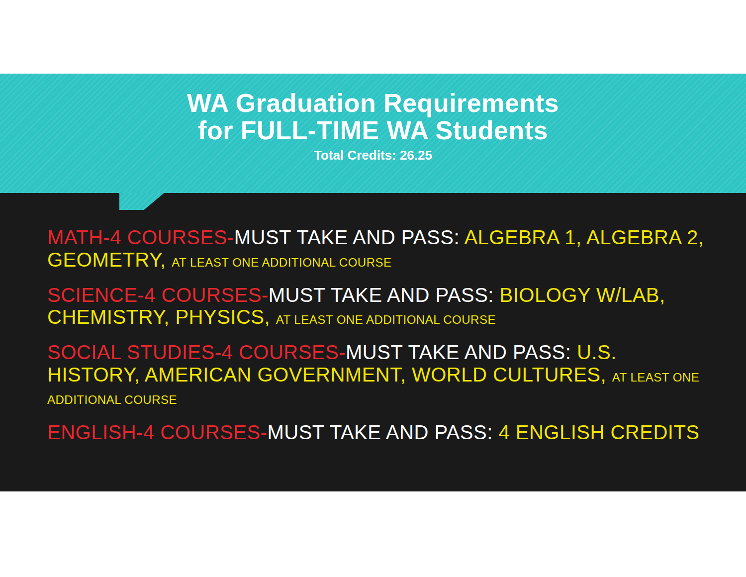WA Graduation Requirements
for FULL-TIME WA Students
Total Credits: 26.25
MATH-4 COURSES-MUST TAKE AND PASS: ALGEBRA 1, ALGEBRA 2, GEOMETRY, AT LEAST ONE ADDITIONAL COURSE
SCIENCE-4 COURSES-MUST TAKE AND PASS: BIOLOGY W/LAB, CHEMISTRY, PHYSICS, AT LEAST ONE ADDITIONAL COURSE
SOCIAL STUDIES-4 COURSES-MUST TAKE AND PASS: U.S. HISTORY, AMERICAN GOVERNMENT, WORLD CULTURES, AT LEAST ONE ADDITIONAL COURSE
ENGLISH-4 COURSES-MUST TAKE AND PASS: 4 ENGLISH CREDITS